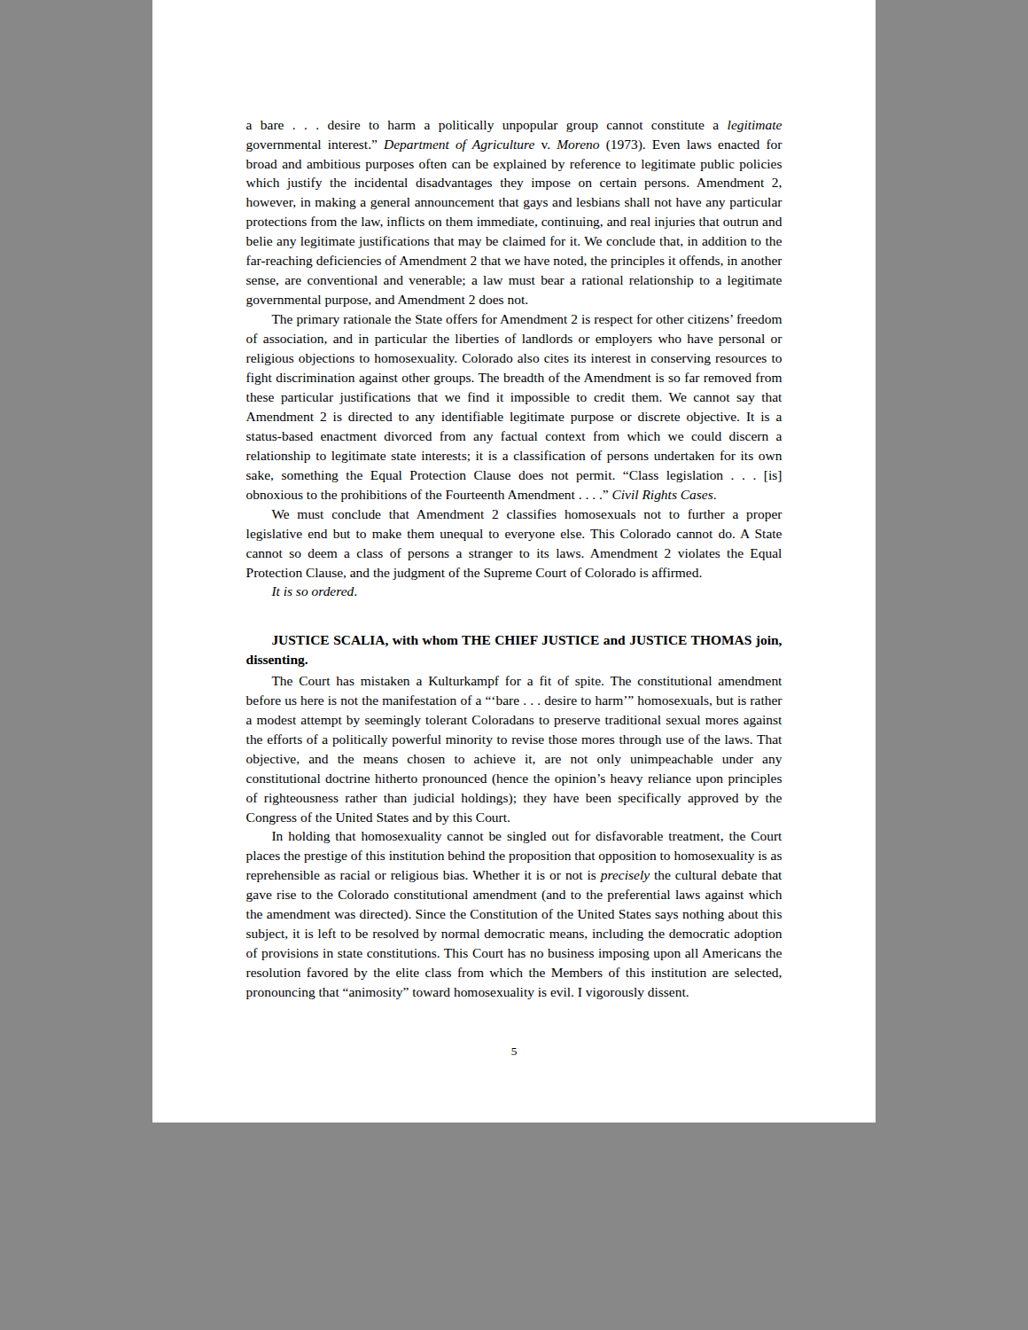a bare . . . desire to harm a politically unpopular group cannot constitute a legitimate governmental interest.” Department of Agriculture v. Moreno (1973). Even laws enacted for broad and ambitious purposes often can be explained by reference to legitimate public policies which justify the incidental disadvantages they impose on certain persons. Amendment 2, however, in making a general announcement that gays and lesbians shall not have any particular protections from the law, inflicts on them immediate, continuing, and real injuries that outrun and belie any legitimate justifications that may be claimed for it. We conclude that, in addition to the far-reaching deficiencies of Amendment 2 that we have noted, the principles it offends, in another sense, are conventional and venerable; a law must bear a rational relationship to a legitimate governmental purpose, and Amendment 2 does not.
The primary rationale the State offers for Amendment 2 is respect for other citizens’ freedom of association, and in particular the liberties of landlords or employers who have personal or religious objections to homosexuality. Colorado also cites its interest in conserving resources to fight discrimination against other groups. The breadth of the Amendment is so far removed from these particular justifications that we find it impossible to credit them. We cannot say that Amendment 2 is directed to any identifiable legitimate purpose or discrete objective. It is a status-based enactment divorced from any factual context from which we could discern a relationship to legitimate state interests; it is a classification of persons undertaken for its own sake, something the Equal Protection Clause does not permit. “Class legislation . . . [is] obnoxious to the prohibitions of the Fourteenth Amendment . . . .” Civil Rights Cases.
We must conclude that Amendment 2 classifies homosexuals not to further a proper legislative end but to make them unequal to everyone else. This Colorado cannot do. A State cannot so deem a class of persons a stranger to its laws. Amendment 2 violates the Equal Protection Clause, and the judgment of the Supreme Court of Colorado is affirmed.
It is so ordered.
JUSTICE SCALIA, with whom THE CHIEF JUSTICE and JUSTICE THOMAS join, dissenting.
The Court has mistaken a Kulturkampf for a fit of spite. The constitutional amendment before us here is not the manifestation of a “‘bare . . . desire to harm’” homosexuals, but is rather a modest attempt by seemingly tolerant Coloradans to preserve traditional sexual mores against the efforts of a politically powerful minority to revise those mores through use of the laws. That objective, and the means chosen to achieve it, are not only unimpeachable under any constitutional doctrine hitherto pronounced (hence the opinion’s heavy reliance upon principles of righteousness rather than judicial holdings); they have been specifically approved by the Congress of the United States and by this Court.
In holding that homosexuality cannot be singled out for disfavorable treatment, the Court places the prestige of this institution behind the proposition that opposition to homosexuality is as reprehensible as racial or religious bias. Whether it is or not is precisely the cultural debate that gave rise to the Colorado constitutional amendment (and to the preferential laws against which the amendment was directed). Since the Constitution of the United States says nothing about this subject, it is left to be resolved by normal democratic means, including the democratic adoption of provisions in state constitutions. This Court has no business imposing upon all Americans the resolution favored by the elite class from which the Members of this institution are selected, pronouncing that “animosity” toward homosexuality is evil. I vigorously dissent.
5